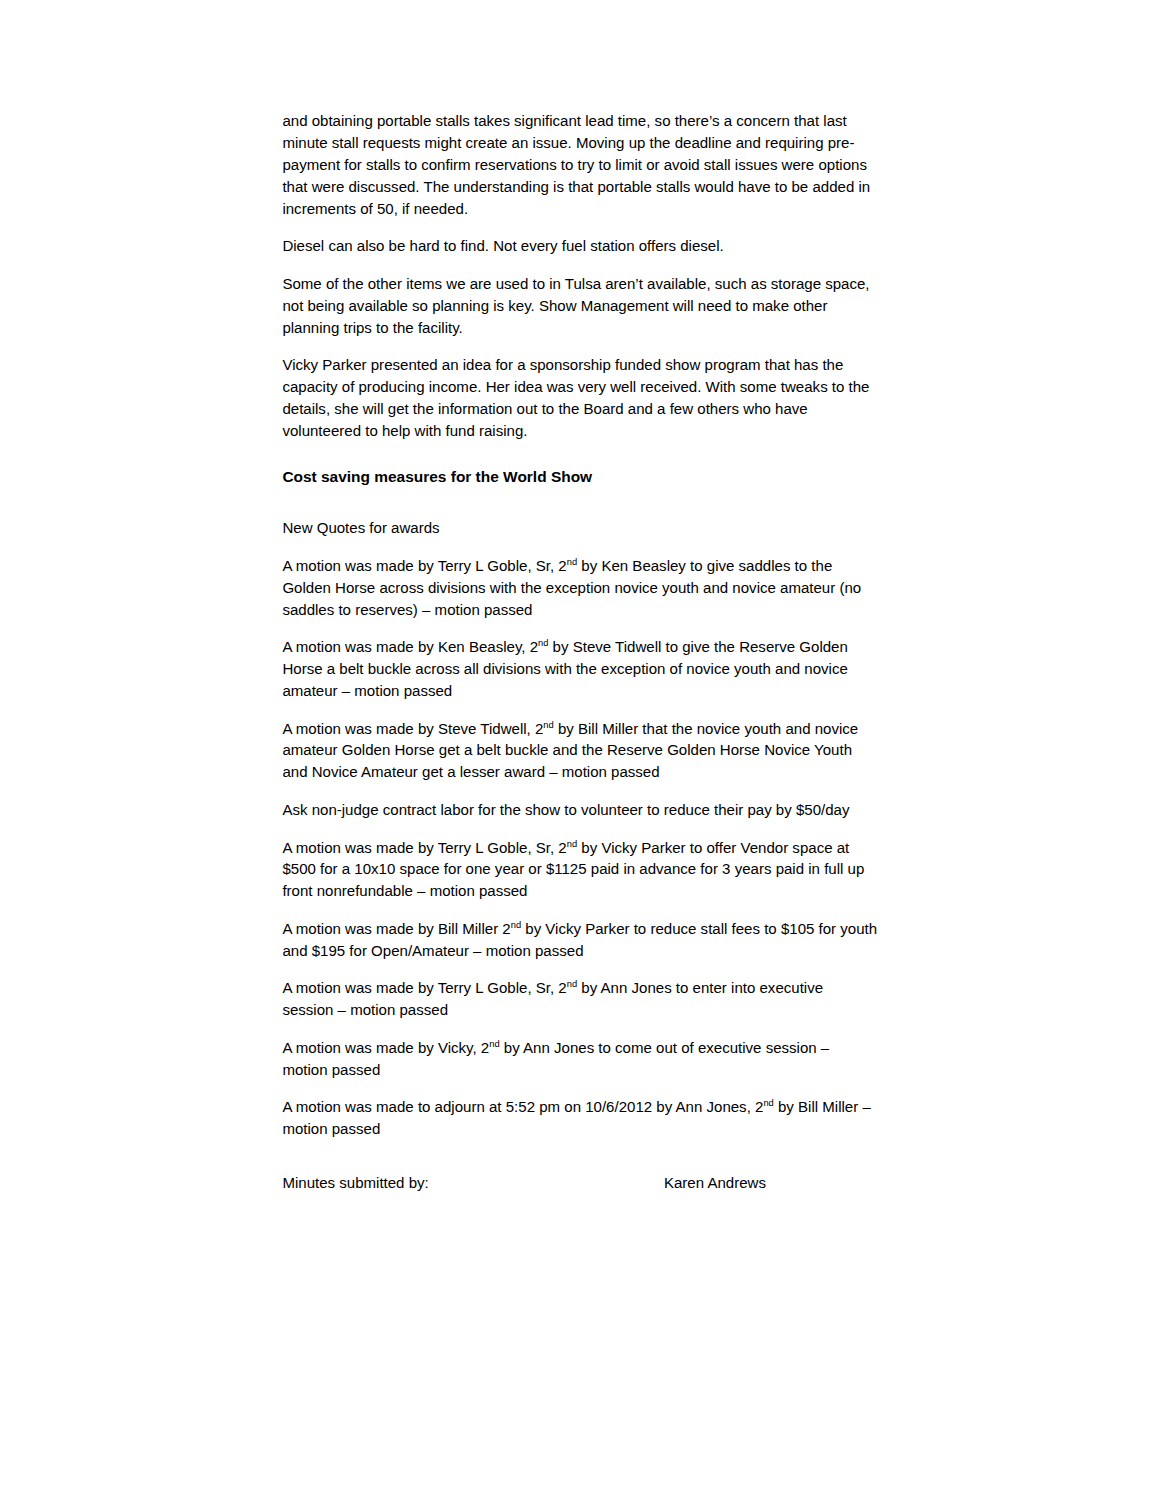and obtaining portable stalls takes significant lead time, so there’s a concern that last minute stall requests might create an issue. Moving up the deadline and requiring pre-payment for stalls to confirm reservations to try to limit or avoid stall issues were options that were discussed. The understanding is that portable stalls would have to be added in increments of 50, if needed.
Diesel can also be hard to find. Not every fuel station offers diesel.
Some of the other items we are used to in Tulsa aren’t available, such as storage space, not being available so planning is key. Show Management will need to make other planning trips to the facility.
Vicky Parker presented an idea for a sponsorship funded show program that has the capacity of producing income. Her idea was very well received. With some tweaks to the details, she will get the information out to the Board and a few others who have volunteered to help with fund raising.
Cost saving measures for the World Show
New Quotes for awards
A motion was made by Terry L Goble, Sr, 2nd by Ken Beasley to give saddles to the Golden Horse across divisions with the exception novice youth and novice amateur (no saddles to reserves) – motion passed
A motion was made by Ken Beasley, 2nd by Steve Tidwell to give the Reserve Golden Horse a belt buckle across all divisions with the exception of novice youth and novice amateur – motion passed
A motion was made by Steve Tidwell, 2nd by Bill Miller that the novice youth and novice amateur Golden Horse get a belt buckle and the Reserve Golden Horse Novice Youth and Novice Amateur get a lesser award – motion passed
Ask non-judge contract labor for the show to volunteer to reduce their pay by $50/day
A motion was made by Terry L Goble, Sr, 2nd by Vicky Parker to offer Vendor space at $500 for a 10x10 space for one year or $1125 paid in advance for 3 years paid in full up front nonrefundable – motion passed
A motion was made by Bill Miller 2nd by Vicky Parker to reduce stall fees to $105 for youth and $195 for Open/Amateur – motion passed
A motion was made by Terry L Goble, Sr, 2nd by Ann Jones to enter into executive session – motion passed
A motion was made by Vicky, 2nd by Ann Jones to come out of executive session – motion passed
A motion was made to adjourn at 5:52 pm on 10/6/2012 by Ann Jones, 2nd by Bill Miller – motion passed
Minutes submitted by:Karen Andrews